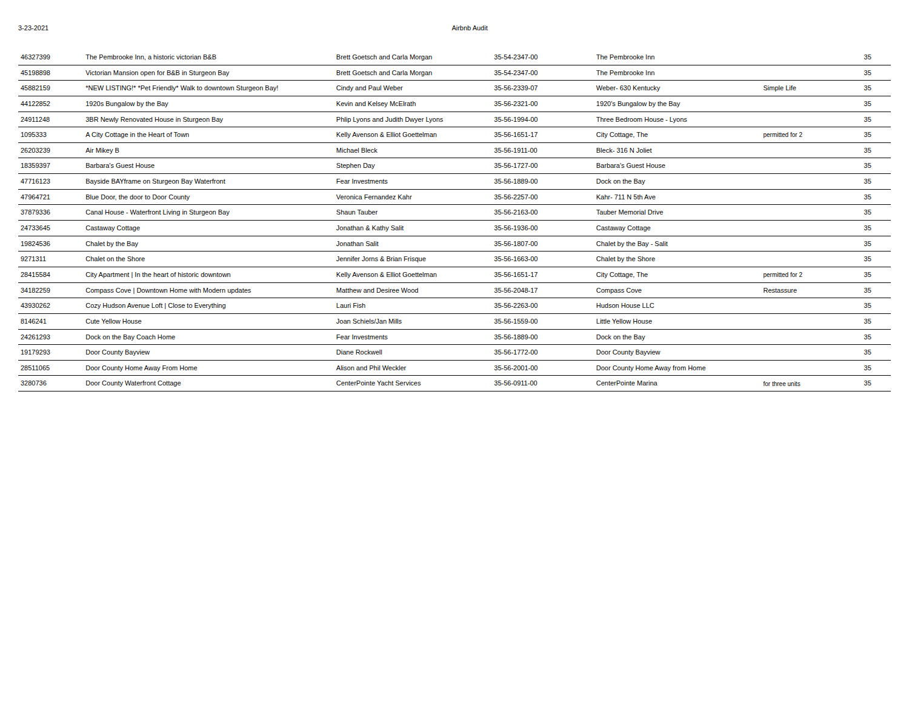3-23-2021
Airbnb Audit
| 46327399 | The Pembrooke Inn, a historic victorian B&B | Brett Goetsch and Carla Morgan | 35-54-2347-00 | The Pembrooke Inn | | 35 |
| 45198898 | Victorian Mansion open for B&B in Sturgeon Bay | Brett Goetsch and Carla Morgan | 35-54-2347-00 | The Pembrooke Inn | | 35 |
| 45882159 | *NEW LISTING!* *Pet Friendly* Walk to downtown Sturgeon Bay! | Cindy and Paul Weber | 35-56-2339-07 | Weber- 630 Kentucky | Simple Life | 35 |
| 44122852 | 1920s Bungalow by the Bay | Kevin and Kelsey McElrath | 35-56-2321-00 | 1920's Bungalow by the Bay | | 35 |
| 24911248 | 3BR Newly Renovated House in Sturgeon Bay | Phlip Lyons and Judith Dwyer Lyons | 35-56-1994-00 | Three Bedroom House - Lyons | | 35 |
| 1095333 | A City Cottage in the Heart of Town | Kelly Avenson & Elliot Goettelman | 35-56-1651-17 | City Cottage, The | permitted for 2 | 35 |
| 26203239 | Air Mikey B | Michael Bleck | 35-56-1911-00 | Bleck- 316 N Joliet | | 35 |
| 18359397 | Barbara's Guest House | Stephen Day | 35-56-1727-00 | Barbara's Guest House | | 35 |
| 47716123 | Bayside BAYframe on Sturgeon Bay Waterfront | Fear Investments | 35-56-1889-00 | Dock on the Bay | | 35 |
| 47964721 | Blue Door, the door to Door County | Veronica Fernandez Kahr | 35-56-2257-00 | Kahr- 711 N 5th Ave | | 35 |
| 37879336 | Canal House - Waterfront Living in Sturgeon Bay | Shaun Tauber | 35-56-2163-00 | Tauber Memorial Drive | | 35 |
| 24733645 | Castaway Cottage | Jonathan & Kathy Salit | 35-56-1936-00 | Castaway Cottage | | 35 |
| 19824536 | Chalet by the Bay | Jonathan Salit | 35-56-1807-00 | Chalet by the Bay - Salit | | 35 |
| 9271311 | Chalet on the Shore | Jennifer Jorns & Brian Frisque | 35-56-1663-00 | Chalet by the Shore | | 35 |
| 28415584 | City Apartment / In the heart of historic downtown | Kelly Avenson & Elliot Goettelman | 35-56-1651-17 | City Cottage, The | permitted for 2 | 35 |
| 34182259 | Compass Cove / Downtown Home with Modern updates | Matthew and Desiree Wood | 35-56-2048-17 | Compass Cove | Restassure | 35 |
| 43930262 | Cozy Hudson Avenue Loft / Close to Everything | Lauri Fish | 35-56-2263-00 | Hudson House LLC | | 35 |
| 8146241 | Cute Yellow House | Joan Schiels/Jan Mills | 35-56-1559-00 | Little Yellow House | | 35 |
| 24261293 | Dock on the Bay Coach Home | Fear Investments | 35-56-1889-00 | Dock on the Bay | | 35 |
| 19179293 | Door County Bayview | Diane Rockwell | 35-56-1772-00 | Door County Bayview | | 35 |
| 28511065 | Door County Home Away From Home | Alison and Phil Weckler | 35-56-2001-00 | Door County Home Away from Home | | 35 |
| 3280736 | Door County Waterfront Cottage | CenterPointe Yacht Services | 35-56-0911-00 | CenterPointe Marina | for three units | 35 |